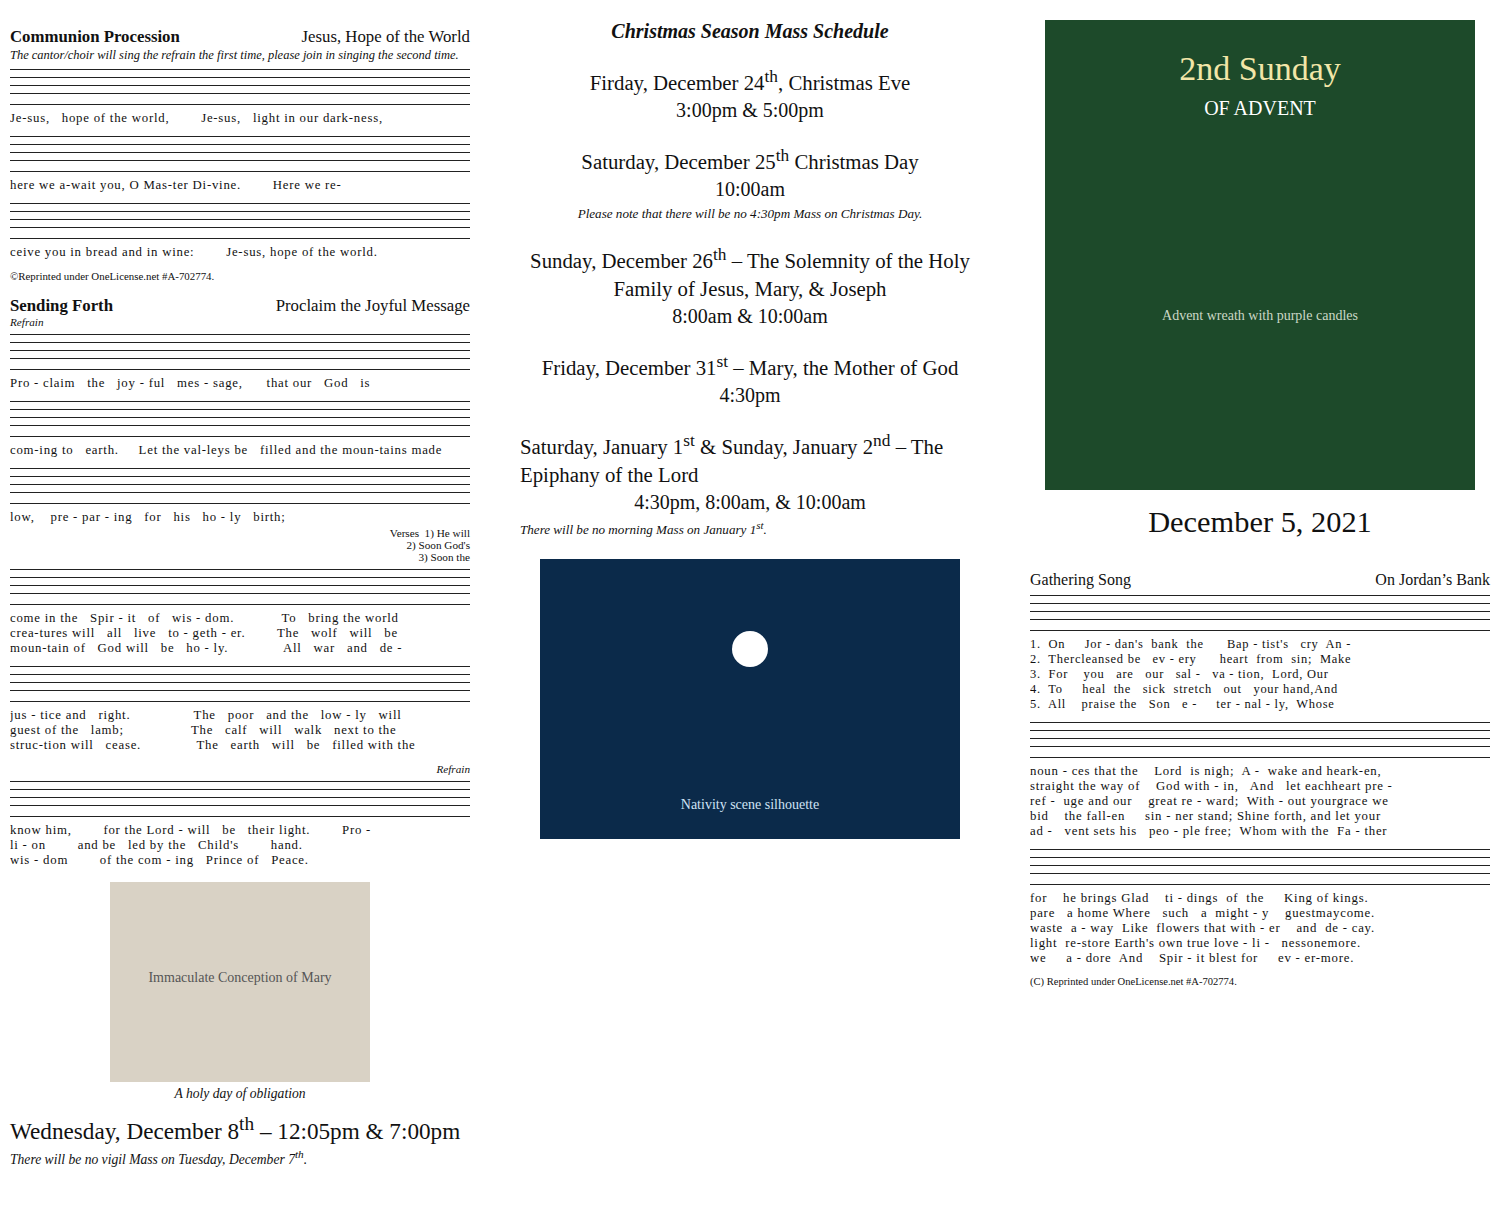Communion Procession Jesus, Hope of the World
The cantor/choir will sing the refrain the first time, please join in singing the second time.
Je-sus, hope of the world, Je-sus, light in our dark-ness,
here we a-wait you, O Mas-ter Di-vine. Here we re-
ceive you in bread and in wine: Je-sus, hope of the world.
©Reprinted under OneLicense.net #A-702774.
Sending Forth Proclaim the Joyful Message
Refrain
Pro - claim the joy - ful mes - sage, that our God is
com-ing to earth. Let the val-leys be filled and the moun-tains made
low, pre - par - ing for his ho - ly birth;
Verses 1) He will
2) Soon God's
3) Soon the
come in the Spir - it of wis - dom. To bring the world crea-tures will all live to - geth - er. The wolf will be moun-tain of God will be ho - ly. All war and de -
jus - tice and right. The poor and the low - ly will guest of the lamb; The calf will walk next to the struc-tion will cease. The earth will be filled with the
Refrain
know him, for the Lord - will be their light. Pro - li - on and be led by the Child's hand. wis - dom of the com - ing Prince of Peace.
A holy day of obligation
Wednesday, December 8th – 12:05pm & 7:00pm
There will be no vigil Mass on Tuesday, December 7th.
Christmas Season Mass Schedule
Firday, December 24th, Christmas Eve 3:00pm & 5:00pm
Saturday, December 25th Christmas Day 10:00am Please note that there will be no 4:30pm Mass on Christmas Day.
Sunday, December 26th – The Solemnity of the Holy Family of Jesus, Mary, & Joseph 8:00am & 10:00am
Friday, December 31st – Mary, the Mother of God 4:30pm
Saturday, January 1st & Sunday, January 2nd – The Epiphany of the Lord 4:30pm, 8:00am, & 10:00am There will be no morning Mass on January 1st.
December 5, 2021
Gathering Song On Jordan’s Bank
1. On Jor - dan's bank the Bap - tist's cry An - 2. Thercleansed be ev - ery heart from sin; Make 3. For you are our sal - va - tion, Lord, Our 4. To heal the sick stretch out your hand,And 5. All praise the Son e - ter - nal - ly, Whose
noun - ces that the Lord is nigh; A - wake and heark-en, straight the way of God with - in, And let eachheart pre - ref - uge and our great re - ward; With - out yourgrace we bid the fall-en sin - ner stand; Shine forth, and let your ad - vent sets his peo - ple free; Whom with the Fa - ther
for he brings Glad ti - dings of the King of kings. pare a home Where such a might - y guestmaycome. waste a - way Like flowers that with - er and de - cay. light re-store Earth's own true love - li - nessonemore. we a - dore And Spir - it blest for ev - er-more.
(C) Reprinted under OneLicense.net #A-702774.